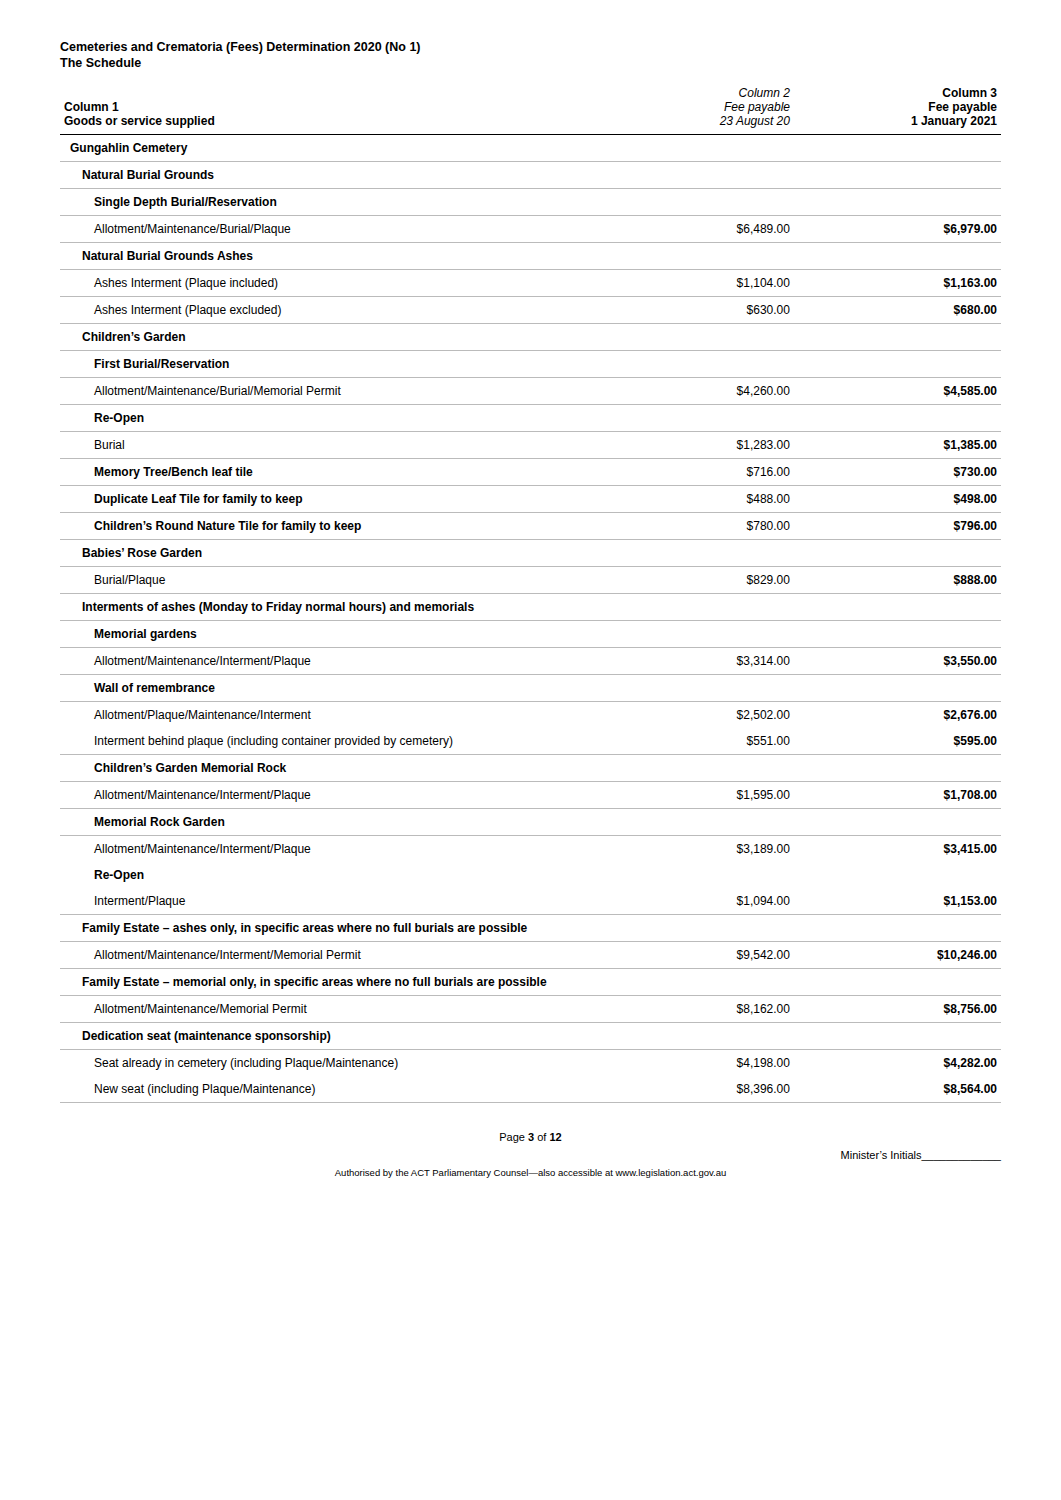Cemeteries and Crematoria (Fees) Determination 2020 (No 1)
The Schedule
| Column 1 Goods or service supplied | Column 2 Fee payable 23 August 20 | Column 3 Fee payable 1 January 2021 |
| --- | --- | --- |
| Gungahlin Cemetery | | |
| Natural Burial Grounds | | |
| Single Depth Burial/Reservation | | |
| Allotment/Maintenance/Burial/Plaque | $6,489.00 | $6,979.00 |
| Natural Burial Grounds Ashes | | |
| Ashes Interment (Plaque included) | $1,104.00 | $1,163.00 |
| Ashes Interment (Plaque excluded) | $630.00 | $680.00 |
| Children’s Garden | | |
| First Burial/Reservation | | |
| Allotment/Maintenance/Burial/Memorial Permit | $4,260.00 | $4,585.00 |
| Re-Open | | |
| Burial | $1,283.00 | $1,385.00 |
| Memory Tree/Bench leaf tile | $716.00 | $730.00 |
| Duplicate Leaf Tile for family to keep | $488.00 | $498.00 |
| Children’s Round Nature Tile for family to keep | $780.00 | $796.00 |
| Babies’ Rose Garden | | |
| Burial/Plaque | $829.00 | $888.00 |
| Interments of ashes (Monday to Friday normal hours) and memorials | | |
| Memorial gardens | | |
| Allotment/Maintenance/Interment/Plaque | $3,314.00 | $3,550.00 |
| Wall of remembrance | | |
| Allotment/Plaque/Maintenance/Interment | $2,502.00 | $2,676.00 |
| Interment behind plaque (including container provided by cemetery) | $551.00 | $595.00 |
| Children’s Garden Memorial Rock | | |
| Allotment/Maintenance/Interment/Plaque | $1,595.00 | $1,708.00 |
| Memorial Rock Garden | | |
| Allotment/Maintenance/Interment/Plaque | $3,189.00 | $3,415.00 |
| Re-Open | | |
| Interment/Plaque | $1,094.00 | $1,153.00 |
| Family Estate – ashes only, in specific areas where no full burials are possible | | |
| Allotment/Maintenance/Interment/Memorial Permit | $9,542.00 | $10,246.00 |
| Family Estate – memorial only, in specific areas where no full burials are possible | | |
| Allotment/Maintenance/Memorial Permit | $8,162.00 | $8,756.00 |
| Dedication seat (maintenance sponsorship) | | |
| Seat already in cemetery (including Plaque/Maintenance) | $4,198.00 | $4,282.00 |
| New seat (including Plaque/Maintenance) | $8,396.00 | $8,564.00 |
Page 3 of 12
Minister’s Initials_____________
Authorised by the ACT Parliamentary Counsel—also accessible at www.legislation.act.gov.au